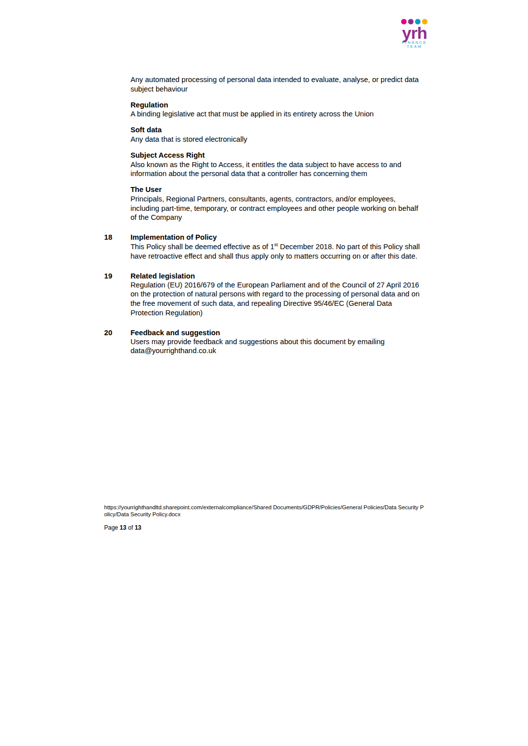yrh
FINANCE
TEAM
Any automated processing of personal data intended to evaluate, analyse, or predict data subject behaviour
Regulation
A binding legislative act that must be applied in its entirety across the Union
Soft data
Any data that is stored electronically
Subject Access Right
Also known as the Right to Access, it entitles the data subject to have access to and information about the personal data that a controller has concerning them
The User
Principals, Regional Partners, consultants, agents, contractors, and/or employees, including part-time, temporary, or contract employees and other people working on behalf of the Company
18
Implementation of Policy
This Policy shall be deemed effective as of 1st December 2018. No part of this Policy shall have retroactive effect and shall thus apply only to matters occurring on or after this date.
19
Related legislation
Regulation (EU) 2016/679 of the European Parliament and of the Council of 27 April 2016 on the protection of natural persons with regard to the processing of personal data and on the free movement of such data, and repealing Directive 95/46/EC (General Data Protection Regulation)
20
Feedback and suggestion
Users may provide feedback and suggestions about this document by emailing data@yourrighthand.co.uk
https://yourrighthandltd.sharepoint.com/externalcompliance/Shared Documents/GDPR/Policies/General Policies/Data Security Policy/Data Security Policy.docx
Page 13 of 13